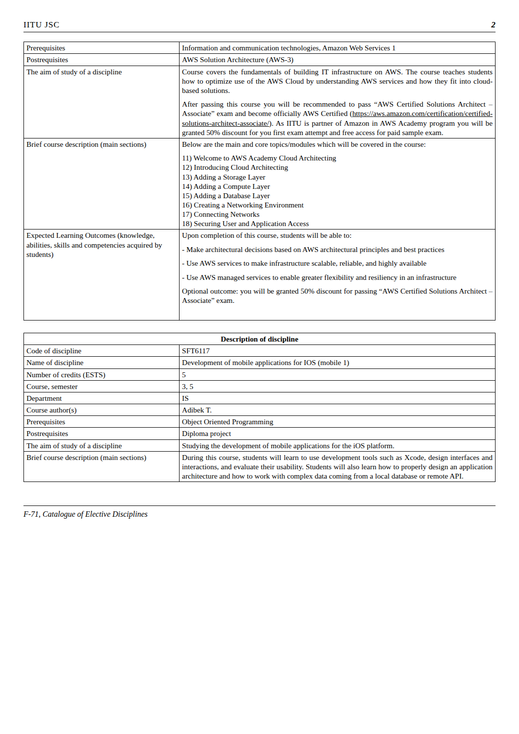IITU JSC 2
| Prerequisites | Information and communication technologies, Amazon Web Services 1 |
| Postrequisites | AWS Solution Architecture (AWS-3) |
| The aim of study of a discipline | Course covers the fundamentals of building IT infrastructure on AWS. The course teaches students how to optimize use of the AWS Cloud by understanding AWS services and how they fit into cloud-based solutions. After passing this course you will be recommended to pass “AWS Certified Solutions Architect – Associate” exam and become officially AWS Certified ( https://aws.amazon.com/certification/certified-solutions-architect-associate/ ). As IITU is partner of Amazon in AWS Academy program you will be granted 50% discount for you first exam attempt and free access for paid sample exam. |
| Brief course description (main sections) | Below are the main and core topics/modules which will be covered in the course: 11) Welcome to AWS Academy Cloud Architecting 12) Introducing Cloud Architecting 13) Adding a Storage Layer 14) Adding a Compute Layer 15) Adding a Database Layer 16) Creating a Networking Environment 17) Connecting Networks 18) Securing User and Application Access |
| Expected Learning Outcomes (knowledge, abilities, skills and competencies acquired by students) | Upon completion of this course, students will be able to: - Make architectural decisions based on AWS architectural principles and best practices - Use AWS services to make infrastructure scalable, reliable, and highly available - Use AWS managed services to enable greater flexibility and resiliency in an infrastructure Optional outcome: you will be granted 50% discount for passing “AWS Certified Solutions Architect – Associate” exam. |
| Description of discipline |
| Code of discipline | SFT6117 |
| Name of discipline | Development of mobile applications for IOS (mobile 1) |
| Number of credits (ESTS) | 5 |
| Course, semester | 3, 5 |
| Department | IS |
| Course author(s) | Adibek T. |
| Prerequisites | Object Oriented Programming |
| Postrequisites | Diploma project |
| The aim of study of a discipline | Studying the development of mobile applications for the iOS platform. |
| Brief course description (main sections) | During this course, students will learn to use development tools such as Xcode, design interfaces and interactions, and evaluate their usability. Students will also learn how to properly design an application architecture and how to work with complex data coming from a local database or remote API. |
F-71, Catalogue of Elective Disciplines